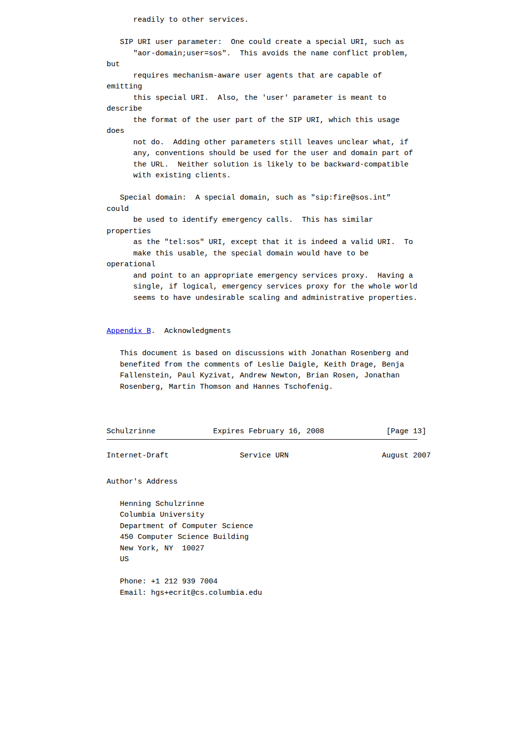readily to other services.

   SIP URI user parameter:  One could create a special URI, such as
      "aor-domain;user=sos".  This avoids the name conflict problem, but
      requires mechanism-aware user agents that are capable of emitting
      this special URI.  Also, the 'user' parameter is meant to describe
      the format of the user part of the SIP URI, which this usage does
      not do.  Adding other parameters still leaves unclear what, if
      any, conventions should be used for the user and domain part of
      the URL.  Neither solution is likely to be backward-compatible
      with existing clients.

   Special domain:  A special domain, such as "sip:fire@sos.int" could
      be used to identify emergency calls.  This has similar properties
      as the "tel:sos" URI, except that it is indeed a valid URI.  To
      make this usable, the special domain would have to be operational
      and point to an appropriate emergency services proxy.  Having a
      single, if logical, emergency services proxy for the whole world
      seems to have undesirable scaling and administrative properties.


Appendix B.  Acknowledgments

   This document is based on discussions with Jonathan Rosenberg and
   benefited from the comments of Leslie Daigle, Keith Drage, Benja
   Fallenstein, Paul Kyzivat, Andrew Newton, Brian Rosen, Jonathan
   Rosenberg, Martin Thomson and Hannes Tschofenig.
Schulzrinne Expires February 16, 2008 [Page 13]
Internet-Draft Service URN August 2007
Author's Address

   Henning Schulzrinne
   Columbia University
   Department of Computer Science
   450 Computer Science Building
   New York, NY  10027
   US

   Phone: +1 212 939 7004
   Email: hgs+ecrit@cs.columbia.edu